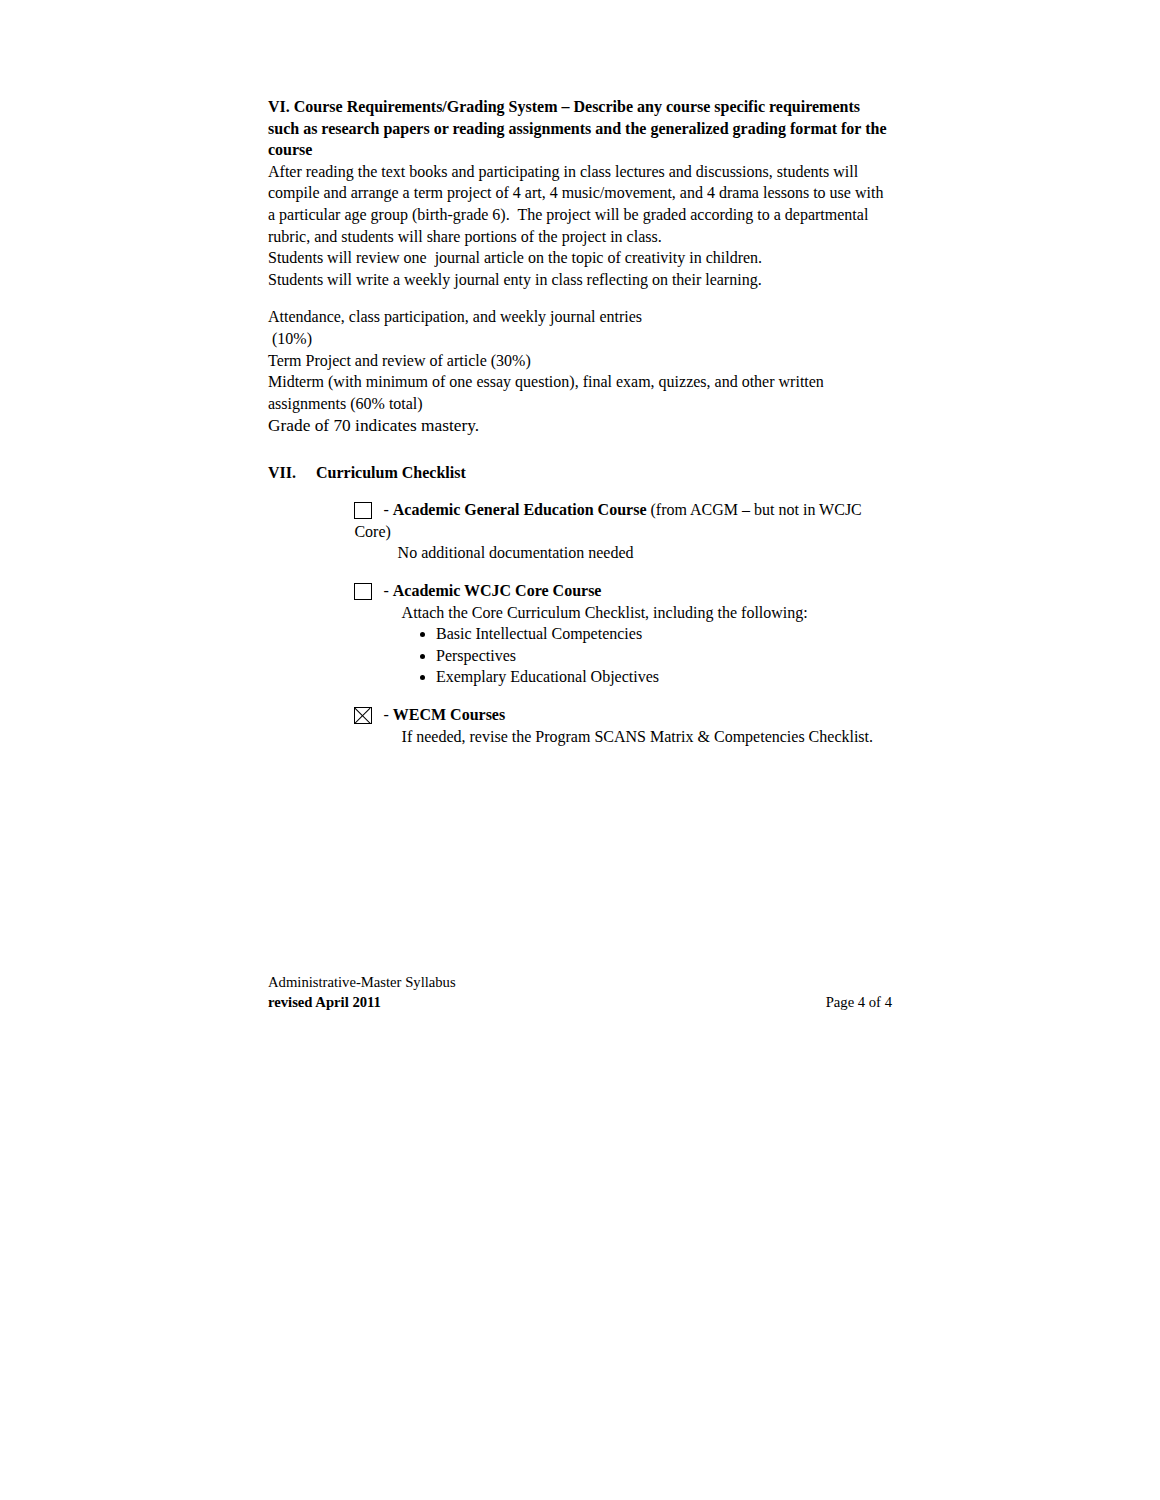VI. Course Requirements/Grading System – Describe any course specific requirements such as research papers or reading assignments and the generalized grading format for the course
After reading the text books and participating in class lectures and discussions, students will compile and arrange a term project of 4 art, 4 music/movement, and 4 drama lessons to use with a particular age group (birth-grade 6). The project will be graded according to a departmental rubric, and students will share portions of the project in class.
Students will review one journal article on the topic of creativity in children.
Students will write a weekly journal enty in class reflecting on their learning.
Attendance, class participation, and weekly journal entries
(10%)
Term Project and review of article (30%)
Midterm (with minimum of one essay question), final exam, quizzes, and other written assignments (60% total)
Grade of 70 indicates mastery.
VII. Curriculum Checklist
- Academic General Education Course (from ACGM – but not in WCJC Core)
No additional documentation needed
- Academic WCJC Core Course
Attach the Core Curriculum Checklist, including the following:
Basic Intellectual Competencies
Perspectives
Exemplary Educational Objectives
- WECM Courses
If needed, revise the Program SCANS Matrix & Competencies Checklist.
Administrative-Master Syllabus
revised April 2011
Page 4 of 4